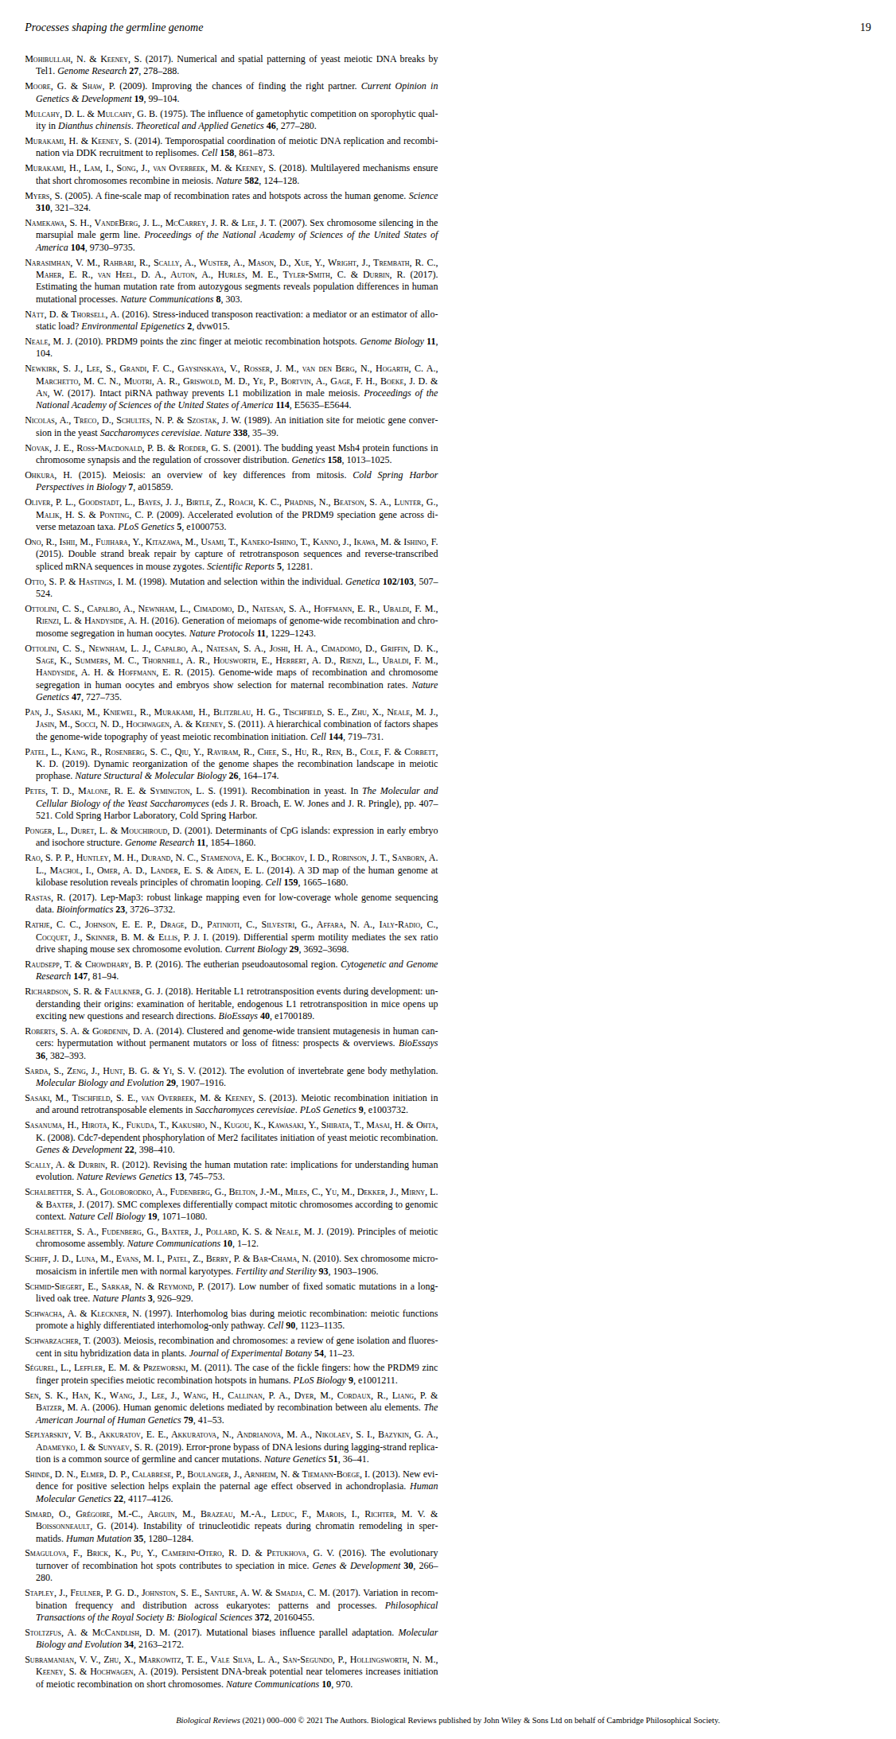Processes shaping the germline genome
19
Mohibullah, N. & Keeney, S. (2017). Numerical and spatial patterning of yeast meiotic DNA breaks by Tel1. Genome Research 27, 278–288.
Moore, G. & Shaw, P. (2009). Improving the chances of finding the right partner. Current Opinion in Genetics & Development 19, 99–104.
Mulcahy, D. L. & Mulcahy, G. B. (1975). The influence of gametophytic competition on sporophytic quality in Dianthus chinensis. Theoretical and Applied Genetics 46, 277–280.
Murakami, H. & Keeney, S. (2014). Temporospatial coordination of meiotic DNA replication and recombination via DDK recruitment to replisomes. Cell 158, 861–873.
Murakami, H., Lam, I., Song, J., van Overbeek, M. & Keeney, S. (2018). Multilayered mechanisms ensure that short chromosomes recombine in meiosis. Nature 582, 124–128.
Myers, S. (2005). A fine-scale map of recombination rates and hotspots across the human genome. Science 310, 321–324.
Namekawa, S. H., VandeBerg, J. L., McCarrey, J. R. & Lee, J. T. (2007). Sex chromosome silencing in the marsupial male germ line. Proceedings of the National Academy of Sciences of the United States of America 104, 9730–9735.
Narasimhan, V. M., Rahbari, R., Scally, A., Wuster, A., Mason, D., Xue, Y., Wright, J., Trembath, R. C., Maher, E. R., van Heel, D. A., Auton, A., Hurles, M. E., Tyler-Smith, C. & Durbin, R. (2017). Estimating the human mutation rate from autozygous segments reveals population differences in human mutational processes. Nature Communications 8, 303.
Nätt, D. & Thorsell, A. (2016). Stress-induced transposon reactivation: a mediator or an estimator of allostatic load? Environmental Epigenetics 2, dvw015.
Neale, M. J. (2010). PRDM9 points the zinc finger at meiotic recombination hotspots. Genome Biology 11, 104.
Newkirk, S. J., Lee, S., Grandi, F. C., Gaysinskaya, V., Rosser, J. M., van den Berg, N., Hogarth, C. A., Marchetto, M. C. N., Muotri, A. R., Griswold, M. D., Ye, P., Bortvin, A., Gage, F. H., Boeke, J. D. & An, W. (2017). Intact piRNA pathway prevents L1 mobilization in male meiosis. Proceedings of the National Academy of Sciences of the United States of America 114, E5635–E5644.
Nicolas, A., Treco, D., Schultes, N. P. & Szostak, J. W. (1989). An initiation site for meiotic gene conversion in the yeast Saccharomyces cerevisiae. Nature 338, 35–39.
Novak, J. E., Ross-Macdonald, P. B. & Roeder, G. S. (2001). The budding yeast Msh4 protein functions in chromosome synapsis and the regulation of crossover distribution. Genetics 158, 1013–1025.
Ohkura, H. (2015). Meiosis: an overview of key differences from mitosis. Cold Spring Harbor Perspectives in Biology 7, a015859.
Oliver, P. L., Goodstadt, L., Bayes, J. J., Birtle, Z., Roach, K. C., Phadnis, N., Beatson, S. A., Lunter, G., Malik, H. S. & Ponting, C. P. (2009). Accelerated evolution of the PRDM9 speciation gene across diverse metazoan taxa. PLoS Genetics 5, e1000753.
Ono, R., Ishii, M., Fujihara, Y., Kitazawa, M., Usami, T., Kaneko-Ishino, T., Kanno, J., Ikawa, M. & Ishino, F. (2015). Double strand break repair by capture of retrotransposon sequences and reverse-transcribed spliced mRNA sequences in mouse zygotes. Scientific Reports 5, 12281.
Otto, S. P. & Hastings, I. M. (1998). Mutation and selection within the individual. Genetica 102/103, 507–524.
Ottolini, C. S., Capalbo, A., Newnham, L., Cimadomo, D., Natesan, S. A., Hoffmann, E. R., Ubaldi, F. M., Rienzi, L. & Handyside, A. H. (2016). Generation of meiomaps of genome-wide recombination and chromosome segregation in human oocytes. Nature Protocols 11, 1229–1243.
Ottolini, C. S., Newnham, L. J., Capalbo, A., Natesan, S. A., Joshi, H. A., Cimadomo, D., Griffin, D. K., Sage, K., Summers, M. C., Thornhill, A. R., Housworth, E., Herbert, A. D., Rienzi, L., Ubaldi, F. M., Handyside, A. H. & Hoffmann, E. R. (2015). Genome-wide maps of recombination and chromosome segregation in human oocytes and embryos show selection for maternal recombination rates. Nature Genetics 47, 727–735.
Pan, J., Sasaki, M., Kniewel, R., Murakami, H., Blitzblau, H. G., Tischfield, S. E., Zhu, X., Neale, M. J., Jasin, M., Socci, N. D., Hochwagen, A. & Keeney, S. (2011). A hierarchical combination of factors shapes the genome-wide topography of yeast meiotic recombination initiation. Cell 144, 719–731.
Patel, L., Kang, R., Rosenberg, S. C., Qiu, Y., Raviram, R., Chee, S., Hu, R., Ren, B., Cole, F. & Corbett, K. D. (2019). Dynamic reorganization of the genome shapes the recombination landscape in meiotic prophase. Nature Structural & Molecular Biology 26, 164–174.
Petes, T. D., Malone, R. E. & Symington, L. S. (1991). Recombination in yeast. In The Molecular and Cellular Biology of the Yeast Saccharomyces (eds J. R. Broach, E. W. Jones and J. R. Pringle), pp. 407–521. Cold Spring Harbor Laboratory, Cold Spring Harbor.
Ponger, L., Duret, L. & Mouchiroud, D. (2001). Determinants of CpG islands: expression in early embryo and isochore structure. Genome Research 11, 1854–1860.
Rao, S. P. P., Huntley, M. H., Durand, N. C., Stamenova, E. K., Bochkov, I. D., Robinson, J. T., Sanborn, A. L., Machol, I., Omer, A. D., Lander, E. S. & Aiden, E. L. (2014). A 3D map of the human genome at kilobase resolution reveals principles of chromatin looping. Cell 159, 1665–1680.
Rastas, R. (2017). Lep-Map3: robust linkage mapping even for low-coverage whole genome sequencing data. Bioinformatics 23, 3726–3732.
Rathje, C. C., Johnson, E. E. P., Drage, D., Patinioti, C., Silvestri, G., Affara, N. A., Ialy-Radio, C., Cocquet, J., Skinner, B. M. & Ellis, P. J. I. (2019). Differential sperm motility mediates the sex ratio drive shaping mouse sex chromosome evolution. Current Biology 29, 3692–3698.
Raudsepp, T. & Chowdhary, B. P. (2016). The eutherian pseudoautosomal region. Cytogenetic and Genome Research 147, 81–94.
Richardson, S. R. & Faulkner, G. J. (2018). Heritable L1 retrotransposition events during development: understanding their origins: examination of heritable, endogenous L1 retrotransposition in mice opens up exciting new questions and research directions. BioEssays 40, e1700189.
Roberts, S. A. & Gordenin, D. A. (2014). Clustered and genome-wide transient mutagenesis in human cancers: hypermutation without permanent mutators or loss of fitness: prospects & overviews. BioEssays 36, 382–393.
Sarda, S., Zeng, J., Hunt, B. G. & Yi, S. V. (2012). The evolution of invertebrate gene body methylation. Molecular Biology and Evolution 29, 1907–1916.
Sasaki, M., Tischfield, S. E., van Overbeek, M. & Keeney, S. (2013). Meiotic recombination initiation in and around retrotransposable elements in Saccharomyces cerevisiae. PLoS Genetics 9, e1003732.
Sasanuma, H., Hirota, K., Fukuda, T., Kakusho, N., Kugou, K., Kawasaki, Y., Shibata, T., Masai, H. & Ohta, K. (2008). Cdc7-dependent phosphorylation of Mer2 facilitates initiation of yeast meiotic recombination. Genes & Development 22, 398–410.
Scally, A. & Durbin, R. (2012). Revising the human mutation rate: implications for understanding human evolution. Nature Reviews Genetics 13, 745–753.
Schalbetter, S. A., Goloborodko, A., Fudenberg, G., Belton, J.-M., Miles, C., Yu, M., Dekker, J., Mirny, L. & Baxter, J. (2017). SMC complexes differentially compact mitotic chromosomes according to genomic context. Nature Cell Biology 19, 1071–1080.
Schalbetter, S. A., Fudenberg, G., Baxter, J., Pollard, K. S. & Neale, M. J. (2019). Principles of meiotic chromosome assembly. Nature Communications 10, 1–12.
Schiff, J. D., Luna, M., Evans, M. I., Patel, Z., Berry, P. & Bar-Chama, N. (2010). Sex chromosome micromosaicism in infertile men with normal karyotypes. Fertility and Sterility 93, 1903–1906.
Schmid-Siegert, E., Sarkar, N. & Reymond, P. (2017). Low number of fixed somatic mutations in a long-lived oak tree. Nature Plants 3, 926–929.
Schwacha, A. & Kleckner, N. (1997). Interhomolog bias during meiotic recombination: meiotic functions promote a highly differentiated interhomolog-only pathway. Cell 90, 1123–1135.
Schwarzacher, T. (2003). Meiosis, recombination and chromosomes: a review of gene isolation and fluorescent in situ hybridization data in plants. Journal of Experimental Botany 54, 11–23.
Ségurel, L., Leffler, E. M. & Przeworski, M. (2011). The case of the fickle fingers: how the PRDM9 zinc finger protein specifies meiotic recombination hotspots in humans. PLoS Biology 9, e1001211.
Sen, S. K., Han, K., Wang, J., Lee, J., Wang, H., Callinan, P. A., Dyer, M., Cordaux, R., Liang, P. & Batzer, M. A. (2006). Human genomic deletions mediated by recombination between alu elements. The American Journal of Human Genetics 79, 41–53.
Seplyarskiy, V. B., Akkuratov, E. E., Akkuratova, N., Andrianova, M. A., Nikolaev, S. I., Bazykin, G. A., Adameyko, I. & Sunyaev, S. R. (2019). Error-prone bypass of DNA lesions during lagging-strand replication is a common source of germline and cancer mutations. Nature Genetics 51, 36–41.
Shinde, D. N., Elmer, D. P., Calabrese, P., Boulanger, J., Arnheim, N. & Tiemann-Boege, I. (2013). New evidence for positive selection helps explain the paternal age effect observed in achondroplasia. Human Molecular Genetics 22, 4117–4126.
Simard, O., Grégoire, M.-C., Arguin, M., Brazeau, M.-A., Leduc, F., Marois, I., Richter, M. V. & Boissonneault, G. (2014). Instability of trinucleotidic repeats during chromatin remodeling in spermatids. Human Mutation 35, 1280–1284.
Smagulova, F., Brick, K., Pu, Y., Camerini-Otero, R. D. & Petukhova, G. V. (2016). The evolutionary turnover of recombination hot spots contributes to speciation in mice. Genes & Development 30, 266–280.
Stapley, J., Feulner, P. G. D., Johnston, S. E., Santure, A. W. & Smadja, C. M. (2017). Variation in recombination frequency and distribution across eukaryotes: patterns and processes. Philosophical Transactions of the Royal Society B: Biological Sciences 372, 20160455.
Stoltzfus, A. & McCandlish, D. M. (2017). Mutational biases influence parallel adaptation. Molecular Biology and Evolution 34, 2163–2172.
Subramanian, V. V., Zhu, X., Markowitz, T. E., Vale Silva, L. A., San-Segundo, P., Hollingsworth, N. M., Keeney, S. & Hochwagen, A. (2019). Persistent DNA-break potential near telomeres increases initiation of meiotic recombination on short chromosomes. Nature Communications 10, 970.
Biological Reviews (2021) 000–000 © 2021 The Authors. Biological Reviews published by John Wiley & Sons Ltd on behalf of Cambridge Philosophical Society.